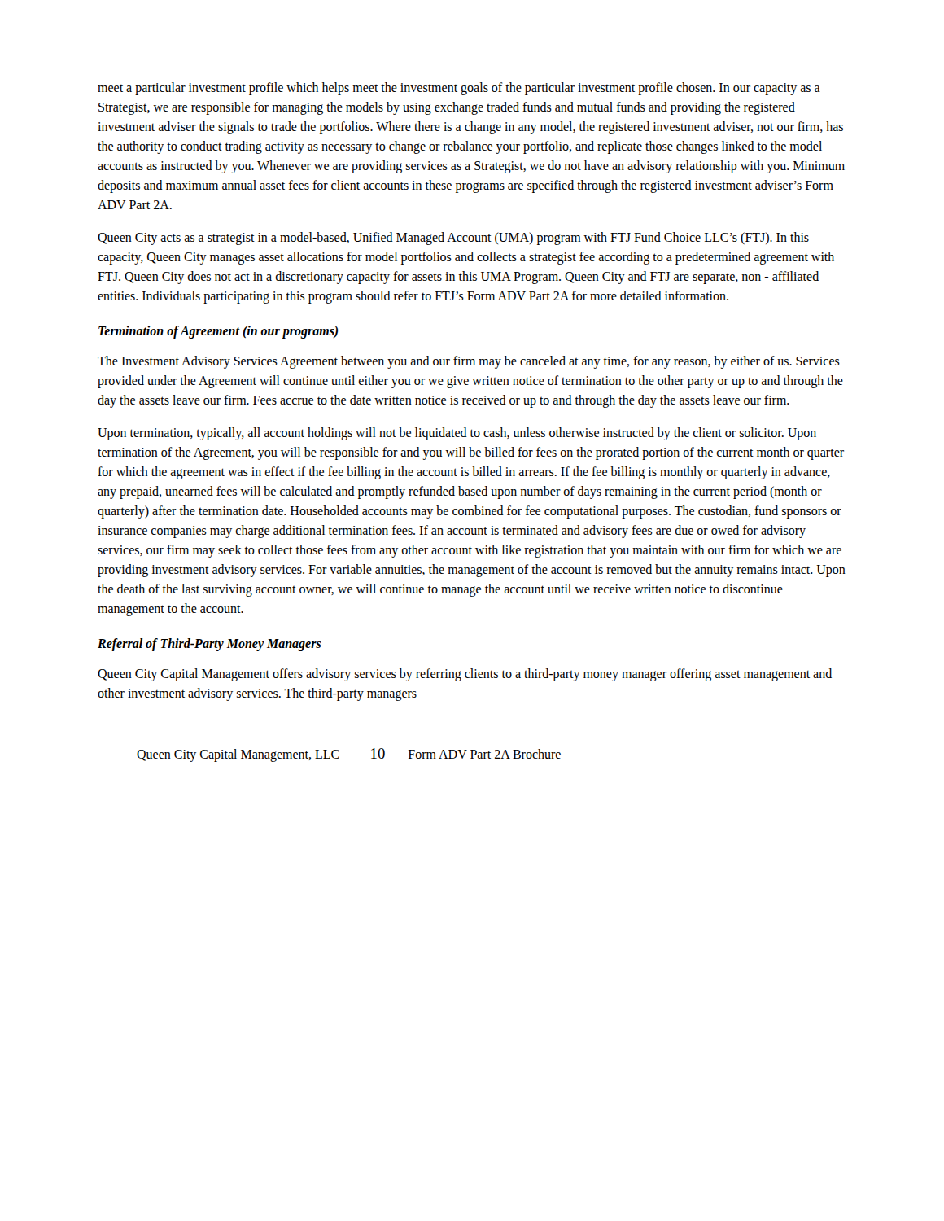meet a particular investment profile which helps meet the investment goals of the particular investment profile chosen. In our capacity as a Strategist, we are responsible for managing the models by using exchange traded funds and mutual funds and providing the registered investment adviser the signals to trade the portfolios. Where there is a change in any model, the registered investment adviser, not our firm, has the authority to conduct trading activity as necessary to change or rebalance your portfolio, and replicate those changes linked to the model accounts as instructed by you. Whenever we are providing services as a Strategist, we do not have an advisory relationship with you. Minimum deposits and maximum annual asset fees for client accounts in these programs are specified through the registered investment adviser’s Form ADV Part 2A.
Queen City acts as a strategist in a model-based, Unified Managed Account (UMA) program with FTJ Fund Choice LLC’s (FTJ). In this capacity, Queen City manages asset allocations for model portfolios and collects a strategist fee according to a predetermined agreement with FTJ. Queen City does not act in a discretionary capacity for assets in this UMA Program. Queen City and FTJ are separate, non - affiliated entities. Individuals participating in this program should refer to FTJ’s Form ADV Part 2A for more detailed information.
Termination of Agreement (in our programs)
The Investment Advisory Services Agreement between you and our firm may be canceled at any time, for any reason, by either of us. Services provided under the Agreement will continue until either you or we give written notice of termination to the other party or up to and through the day the assets leave our firm. Fees accrue to the date written notice is received or up to and through the day the assets leave our firm.
Upon termination, typically, all account holdings will not be liquidated to cash, unless otherwise instructed by the client or solicitor. Upon termination of the Agreement, you will be responsible for and you will be billed for fees on the prorated portion of the current month or quarter for which the agreement was in effect if the fee billing in the account is billed in arrears. If the fee billing is monthly or quarterly in advance, any prepaid, unearned fees will be calculated and promptly refunded based upon number of days remaining in the current period (month or quarterly) after the termination date. Householded accounts may be combined for fee computational purposes. The custodian, fund sponsors or insurance companies may charge additional termination fees. If an account is terminated and advisory fees are due or owed for advisory services, our firm may seek to collect those fees from any other account with like registration that you maintain with our firm for which we are providing investment advisory services. For variable annuities, the management of the account is removed but the annuity remains intact. Upon the death of the last surviving account owner, we will continue to manage the account until we receive written notice to discontinue management to the account.
Referral of Third-Party Money Managers
Queen City Capital Management offers advisory services by referring clients to a third-party money manager offering asset management and other investment advisory services. The third-party managers
Queen City Capital Management, LLC 10 Form ADV Part 2A Brochure